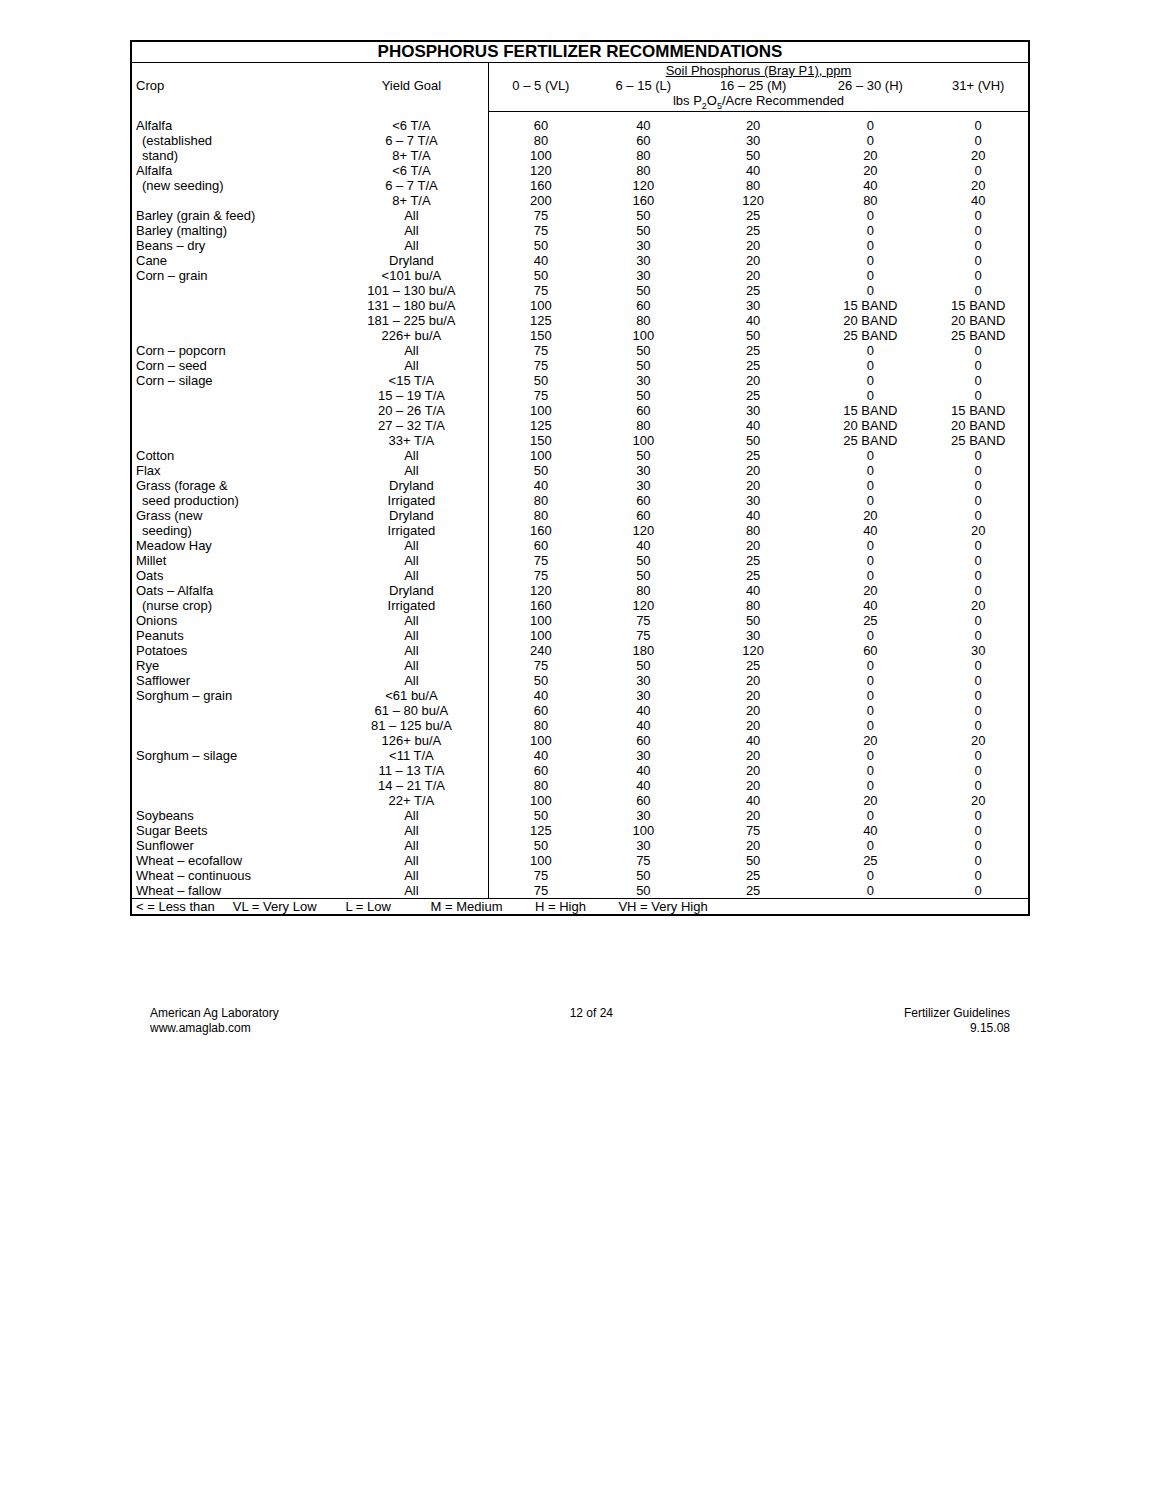| PHOSPHORUS FERTILIZER RECOMMENDATIONS |
| | Soil Phosphorus (Bray P1), ppm |
| Crop | Yield Goal | 0 – 5 (VL) | 6 – 15 (L) | 16 – 25 (M) | 26 – 30 (H) | 31+ (VH) |
| | lbs P 2 O 5 /Acre Recommended |
| Alfalfa | <6 T/A | 60 | 40 | 20 | 0 | 0 |
| (established | 6 – 7 T/A | 80 | 60 | 30 | 0 | 0 |
| stand) | 8+ T/A | 100 | 80 | 50 | 20 | 20 |
| Alfalfa | <6 T/A | 120 | 80 | 40 | 20 | 0 |
| (new seeding) | 6 – 7 T/A | 160 | 120 | 80 | 40 | 20 |
| | 8+ T/A | 200 | 160 | 120 | 80 | 40 |
| Barley (grain & feed) | All | 75 | 50 | 25 | 0 | 0 |
| Barley (malting) | All | 75 | 50 | 25 | 0 | 0 |
| Beans – dry | All | 50 | 30 | 20 | 0 | 0 |
| Cane | Dryland | 40 | 30 | 20 | 0 | 0 |
| Corn – grain | <101 bu/A | 50 | 30 | 20 | 0 | 0 |
| | 101 – 130 bu/A | 75 | 50 | 25 | 0 | 0 |
| | 131 – 180 bu/A | 100 | 60 | 30 | 15 BAND | 15 BAND |
| | 181 – 225 bu/A | 125 | 80 | 40 | 20 BAND | 20 BAND |
| | 226+ bu/A | 150 | 100 | 50 | 25 BAND | 25 BAND |
| Corn – popcorn | All | 75 | 50 | 25 | 0 | 0 |
| Corn – seed | All | 75 | 50 | 25 | 0 | 0 |
| Corn – silage | <15 T/A | 50 | 30 | 20 | 0 | 0 |
| | 15 – 19 T/A | 75 | 50 | 25 | 0 | 0 |
| | 20 – 26 T/A | 100 | 60 | 30 | 15 BAND | 15 BAND |
| | 27 – 32 T/A | 125 | 80 | 40 | 20 BAND | 20 BAND |
| | 33+ T/A | 150 | 100 | 50 | 25 BAND | 25 BAND |
| Cotton | All | 100 | 50 | 25 | 0 | 0 |
| Flax | All | 50 | 30 | 20 | 0 | 0 |
| Grass (forage & | Dryland | 40 | 30 | 20 | 0 | 0 |
| seed production) | Irrigated | 80 | 60 | 30 | 0 | 0 |
| Grass (new | Dryland | 80 | 60 | 40 | 20 | 0 |
| seeding) | Irrigated | 160 | 120 | 80 | 40 | 20 |
| Meadow Hay | All | 60 | 40 | 20 | 0 | 0 |
| Millet | All | 75 | 50 | 25 | 0 | 0 |
| Oats | All | 75 | 50 | 25 | 0 | 0 |
| Oats – Alfalfa | Dryland | 120 | 80 | 40 | 20 | 0 |
| (nurse crop) | Irrigated | 160 | 120 | 80 | 40 | 20 |
| Onions | All | 100 | 75 | 50 | 25 | 0 |
| Peanuts | All | 100 | 75 | 30 | 0 | 0 |
| Potatoes | All | 240 | 180 | 120 | 60 | 30 |
| Rye | All | 75 | 50 | 25 | 0 | 0 |
| Safflower | All | 50 | 30 | 20 | 0 | 0 |
| Sorghum – grain | <61 bu/A | 40 | 30 | 20 | 0 | 0 |
| | 61 – 80 bu/A | 60 | 40 | 20 | 0 | 0 |
| | 81 – 125 bu/A | 80 | 40 | 20 | 0 | 0 |
| | 126+ bu/A | 100 | 60 | 40 | 20 | 20 |
| Sorghum – silage | <11 T/A | 40 | 30 | 20 | 0 | 0 |
| | 11 – 13 T/A | 60 | 40 | 20 | 0 | 0 |
| | 14 – 21 T/A | 80 | 40 | 20 | 0 | 0 |
| | 22+ T/A | 100 | 60 | 40 | 20 | 20 |
| Soybeans | All | 50 | 30 | 20 | 0 | 0 |
| Sugar Beets | All | 125 | 100 | 75 | 40 | 0 |
| Sunflower | All | 50 | 30 | 20 | 0 | 0 |
| Wheat – ecofallow | All | 100 | 75 | 50 | 25 | 0 |
| Wheat – continuous | All | 75 | 50 | 25 | 0 | 0 |
| Wheat – fallow | All | 75 | 50 | 25 | 0 | 0 |
| < = Less than VL = Very Low L = Low M = Medium H = High VH = Very High |
American Ag Laboratory
www.amaglab.com
12 of 24
Fertilizer Guidelines
9.15.08